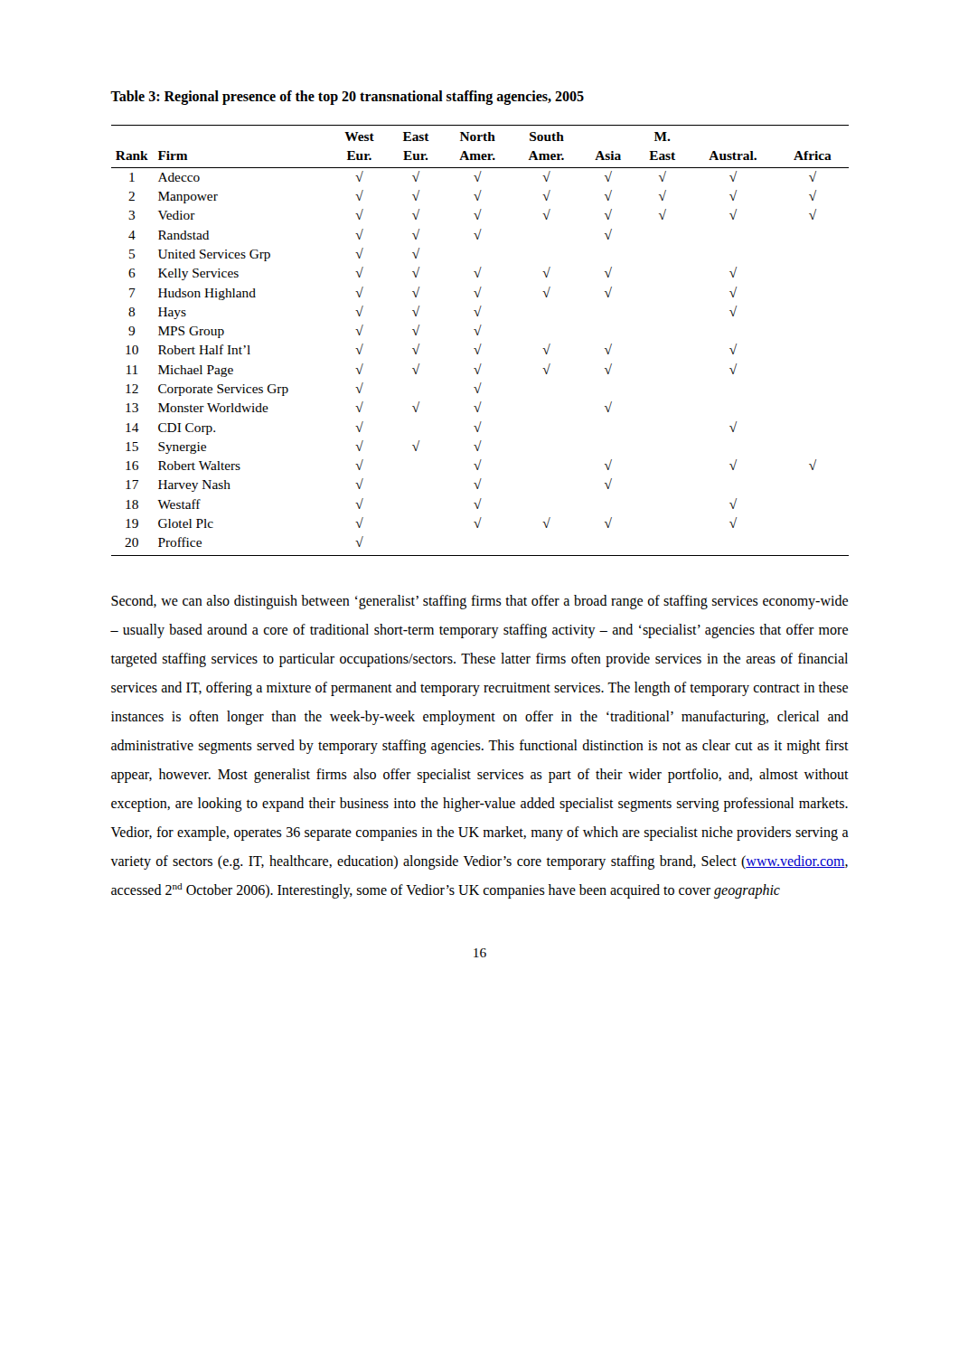Table 3: Regional presence of the top 20 transnational staffing agencies, 2005
| Rank | Firm | West Eur. | East Eur. | North Amer. | South Amer. | Asia | M. East | Austral. | Africa |
| --- | --- | --- | --- | --- | --- | --- | --- | --- | --- |
| 1 | Adecco | √ | √ | √ | √ | √ | √ | √ | √ |
| 2 | Manpower | √ | √ | √ | √ | √ | √ | √ | √ |
| 3 | Vedior | √ | √ | √ | √ | √ | √ | √ | √ |
| 4 | Randstad | √ | √ | √ | | √ | | | |
| 5 | United Services Grp | √ | √ | | | | | | |
| 6 | Kelly Services | √ | √ | √ | √ | √ | | √ | |
| 7 | Hudson Highland | √ | √ | √ | √ | √ | | √ | |
| 8 | Hays | √ | √ | √ | | | | √ | |
| 9 | MPS Group | √ | √ | √ | | | | | |
| 10 | Robert Half Int’l | √ | √ | √ | √ | √ | | √ | |
| 11 | Michael Page | √ | √ | √ | √ | √ | | √ | |
| 12 | Corporate Services Grp | √ | | √ | | | | | |
| 13 | Monster Worldwide | √ | √ | √ | | √ | | | |
| 14 | CDI Corp. | √ | | √ | | | | √ | |
| 15 | Synergie | √ | √ | √ | | | | | |
| 16 | Robert Walters | √ | | √ | | √ | | √ | √ |
| 17 | Harvey Nash | √ | | √ | | √ | | | |
| 18 | Westaff | √ | | √ | | | | √ | |
| 19 | Glotel Plc | √ | | √ | √ | √ | | √ | |
| 20 | Proffice | √ | | | | | | | |
Second, we can also distinguish between ‘generalist’ staffing firms that offer a broad range of staffing services economy-wide – usually based around a core of traditional short-term temporary staffing activity – and ‘specialist’ agencies that offer more targeted staffing services to particular occupations/sectors. These latter firms often provide services in the areas of financial services and IT, offering a mixture of permanent and temporary recruitment services. The length of temporary contract in these instances is often longer than the week-by-week employment on offer in the ‘traditional’ manufacturing, clerical and administrative segments served by temporary staffing agencies. This functional distinction is not as clear cut as it might first appear, however. Most generalist firms also offer specialist services as part of their wider portfolio, and, almost without exception, are looking to expand their business into the higher-value added specialist segments serving professional markets. Vedior, for example, operates 36 separate companies in the UK market, many of which are specialist niche providers serving a variety of sectors (e.g. IT, healthcare, education) alongside Vedior’s core temporary staffing brand, Select (www.vedior.com, accessed 2nd October 2006). Interestingly, some of Vedior’s UK companies have been acquired to cover geographic
16